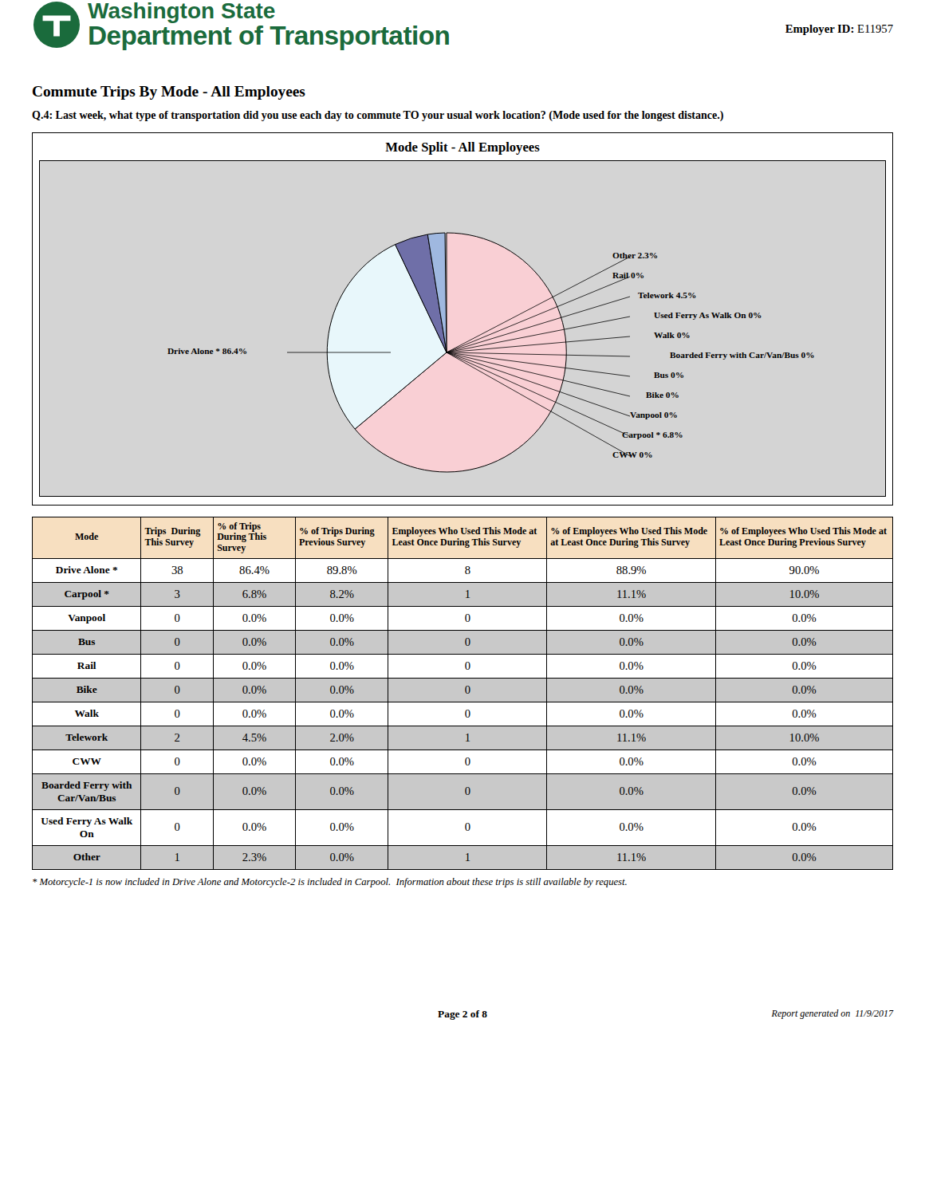Washington State Department of Transportation
Employer ID: E11957
Commute Trips By Mode - All Employees
Q.4: Last week, what type of transportation did you use each day to commute TO your usual work location? (Mode used for the longest distance.)
Mode Split - All Employees
Drive Alone * 86.4%
Other 2.3%
Rail 0%
Telework 4.5%
Used Ferry As Walk On 0%
Walk 0%
Boarded Ferry with Car/Van/Bus 0%
Bus 0%
Bike 0%
Vanpool 0%
Carpool * 6.8%
CWW 0%
| Mode | Trips During This Survey | % of Trips During This Survey | % of Trips During Previous Survey | Employees Who Used This Mode at Least Once During This Survey | % of Employees Who Used This Mode at Least Once During This Survey | % of Employees Who Used This Mode at Least Once During Previous Survey |
| --- | --- | --- | --- | --- | --- | --- |
| Drive Alone * | 38 | 86.4% | 89.8% | 8 | 88.9% | 90.0% |
| Carpool * | 3 | 6.8% | 8.2% | 1 | 11.1% | 10.0% |
| Vanpool | 0 | 0.0% | 0.0% | 0 | 0.0% | 0.0% |
| Bus | 0 | 0.0% | 0.0% | 0 | 0.0% | 0.0% |
| Rail | 0 | 0.0% | 0.0% | 0 | 0.0% | 0.0% |
| Bike | 0 | 0.0% | 0.0% | 0 | 0.0% | 0.0% |
| Walk | 0 | 0.0% | 0.0% | 0 | 0.0% | 0.0% |
| Telework | 2 | 4.5% | 2.0% | 1 | 11.1% | 10.0% |
| CWW | 0 | 0.0% | 0.0% | 0 | 0.0% | 0.0% |
| Boarded Ferry with Car/Van/Bus | 0 | 0.0% | 0.0% | 0 | 0.0% | 0.0% |
| Used Ferry As Walk On | 0 | 0.0% | 0.0% | 0 | 0.0% | 0.0% |
| Other | 1 | 2.3% | 0.0% | 1 | 11.1% | 0.0% |
* Motorcycle-1 is now included in Drive Alone and Motorcycle-2 is included in Carpool. Information about these trips is still available by request.
Page 2 of 8
Report generated on 11/9/2017